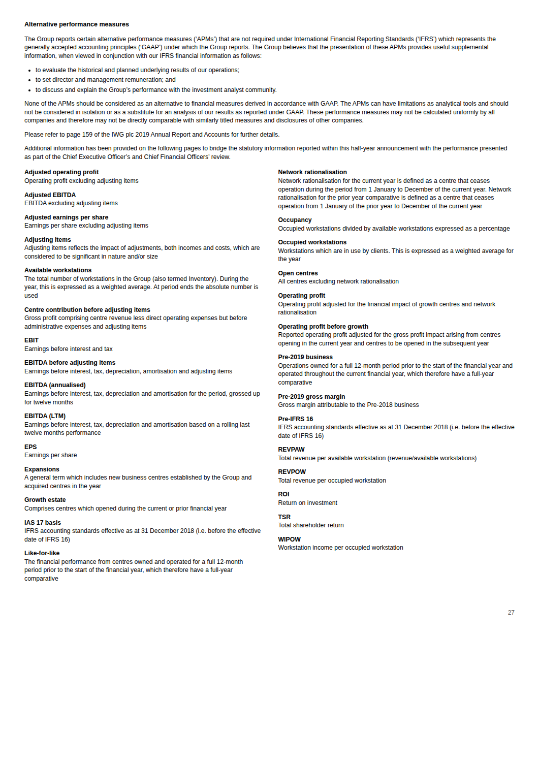Alternative performance measures
The Group reports certain alternative performance measures (‘APMs’) that are not required under International Financial Reporting Standards (‘IFRS’) which represents the generally accepted accounting principles (‘GAAP’) under which the Group reports. The Group believes that the presentation of these APMs provides useful supplemental information, when viewed in conjunction with our IFRS financial information as follows:
to evaluate the historical and planned underlying results of our operations;
to set director and management remuneration; and
to discuss and explain the Group’s performance with the investment analyst community.
None of the APMs should be considered as an alternative to financial measures derived in accordance with GAAP. The APMs can have limitations as analytical tools and should not be considered in isolation or as a substitute for an analysis of our results as reported under GAAP. These performance measures may not be calculated uniformly by all companies and therefore may not be directly comparable with similarly titled measures and disclosures of other companies.
Please refer to page 159 of the IWG plc 2019 Annual Report and Accounts for further details.
Additional information has been provided on the following pages to bridge the statutory information reported within this half-year announcement with the performance presented as part of the Chief Executive Officer’s and Chief Financial Officers’ review.
Adjusted operating profit
Operating profit excluding adjusting items
Adjusted EBITDA
EBITDA excluding adjusting items
Adjusted earnings per share
Earnings per share excluding adjusting items
Adjusting items
Adjusting items reflects the impact of adjustments, both incomes and costs, which are considered to be significant in nature and/or size
Available workstations
The total number of workstations in the Group (also termed Inventory). During the year, this is expressed as a weighted average. At period ends the absolute number is used
Centre contribution before adjusting items
Gross profit comprising centre revenue less direct operating expenses but before administrative expenses and adjusting items
EBIT
Earnings before interest and tax
EBITDA before adjusting items
Earnings before interest, tax, depreciation, amortisation and adjusting items
EBITDA (annualised)
Earnings before interest, tax, depreciation and amortisation for the period, grossed up for twelve months
EBITDA (LTM)
Earnings before interest, tax, depreciation and amortisation based on a rolling last twelve months performance
EPS
Earnings per share
Expansions
A general term which includes new business centres established by the Group and acquired centres in the year
Growth estate
Comprises centres which opened during the current or prior financial year
IAS 17 basis
IFRS accounting standards effective as at 31 December 2018 (i.e. before the effective date of IFRS 16)
Like-for-like
The financial performance from centres owned and operated for a full 12-month period prior to the start of the financial year, which therefore have a full-year comparative
Network rationalisation
Network rationalisation for the current year is defined as a centre that ceases operation during the period from 1 January to December of the current year. Network rationalisation for the prior year comparative is defined as a centre that ceases operation from 1 January of the prior year to December of the current year
Occupancy
Occupied workstations divided by available workstations expressed as a percentage
Occupied workstations
Workstations which are in use by clients. This is expressed as a weighted average for the year
Open centres
All centres excluding network rationalisation
Operating profit
Operating profit adjusted for the financial impact of growth centres and network rationalisation
Operating profit before growth
Reported operating profit adjusted for the gross profit impact arising from centres opening in the current year and centres to be opened in the subsequent year
Pre-2019 business
Operations owned for a full 12-month period prior to the start of the financial year and operated throughout the current financial year, which therefore have a full-year comparative
Pre-2019 gross margin
Gross margin attributable to the Pre-2018 business
Pre-IFRS 16
IFRS accounting standards effective as at 31 December 2018 (i.e. before the effective date of IFRS 16)
REVPAW
Total revenue per available workstation (revenue/available workstations)
REVPOW
Total revenue per occupied workstation
ROI
Return on investment
TSR
Total shareholder return
WIPOW
Workstation income per occupied workstation
27